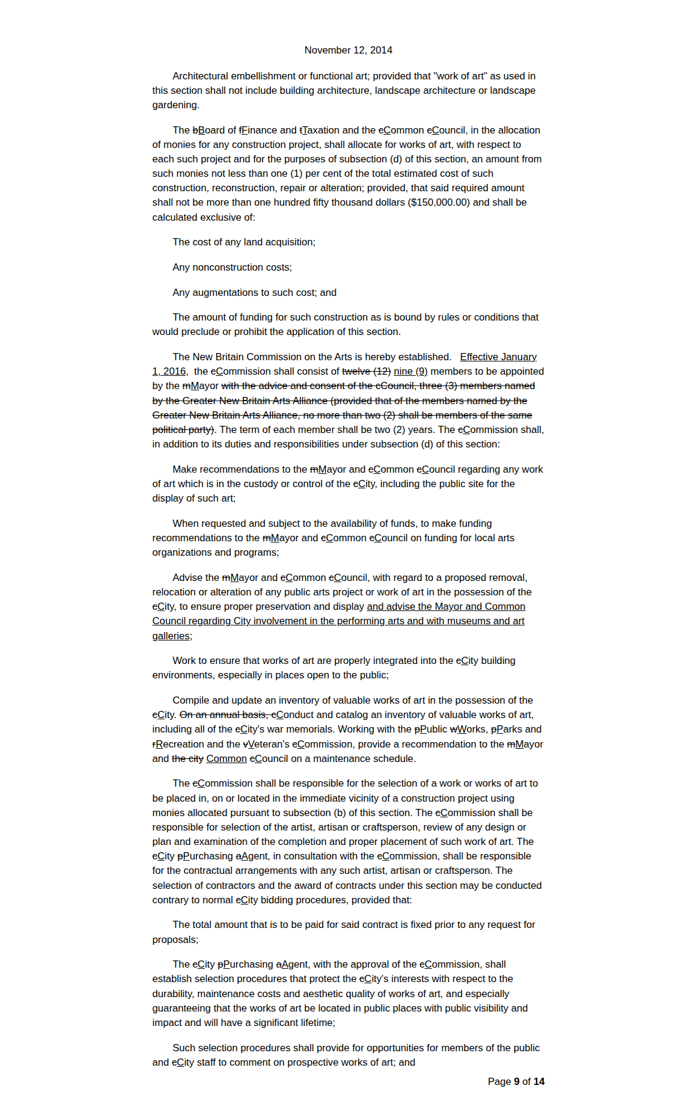November 12, 2014
Architectural embellishment or functional art; provided that "work of art" as used in this section shall not include building architecture, landscape architecture or landscape gardening.
The bBoard of fFinance and tTaxation and the cCommon cCouncil, in the allocation of monies for any construction project, shall allocate for works of art, with respect to each such project and for the purposes of subsection (d) of this section, an amount from such monies not less than one (1) per cent of the total estimated cost of such construction, reconstruction, repair or alteration; provided, that said required amount shall not be more than one hundred fifty thousand dollars ($150,000.00) and shall be calculated exclusive of:
The cost of any land acquisition;
Any nonconstruction costs;
Any augmentations to such cost; and
The amount of funding for such construction as is bound by rules or conditions that would preclude or prohibit the application of this section.
The New Britain Commission on the Arts is hereby established. Effective January 1, 2016, the cCommission shall consist of twelve (12) nine (9) members to be appointed by the mMayor with the advice and consent of the cCouncil, three (3) members named by the Greater New Britain Arts Alliance (provided that of the members named by the Greater New Britain Arts Alliance, no more than two (2) shall be members of the same political party). The term of each member shall be two (2) years. The cCommission shall, in addition to its duties and responsibilities under subsection (d) of this section:
Make recommendations to the mMayor and cCommon cCouncil regarding any work of art which is in the custody or control of the cCity, including the public site for the display of such art;
When requested and subject to the availability of funds, to make funding recommendations to the mMayor and cCommon cCouncil on funding for local arts organizations and programs;
Advise the mMayor and cCommon cCouncil, with regard to a proposed removal, relocation or alteration of any public arts project or work of art in the possession of the cCity, to ensure proper preservation and display and advise the Mayor and Common Council regarding City involvement in the performing arts and with museums and art galleries;
Work to ensure that works of art are properly integrated into the cCity building environments, especially in places open to the public;
Compile and update an inventory of valuable works of art in the possession of the cCity. On an annual basis, cConduct and catalog an inventory of valuable works of art, including all of the cCity's war memorials. Working with the pPublic wWorks, pParks and rRecreation and the vVeteran's cCommission, provide a recommendation to the mMayor and the city Common cCouncil on a maintenance schedule.
The cCommission shall be responsible for the selection of a work or works of art to be placed in, on or located in the immediate vicinity of a construction project using monies allocated pursuant to subsection (b) of this section. The cCommission shall be responsible for selection of the artist, artisan or craftsperson, review of any design or plan and examination of the completion and proper placement of such work of art. The cCity pPurchasing aAgent, in consultation with the cCommission, shall be responsible for the contractual arrangements with any such artist, artisan or craftsperson. The selection of contractors and the award of contracts under this section may be conducted contrary to normal cCity bidding procedures, provided that:
The total amount that is to be paid for said contract is fixed prior to any request for proposals;
The cCity pPurchasing aAgent, with the approval of the cCommission, shall establish selection procedures that protect the cCity's interests with respect to the durability, maintenance costs and aesthetic quality of works of art, and especially guaranteeing that the works of art be located in public places with public visibility and impact and will have a significant lifetime;
Such selection procedures shall provide for opportunities for members of the public and cCity staff to comment on prospective works of art; and
Page 9 of 14